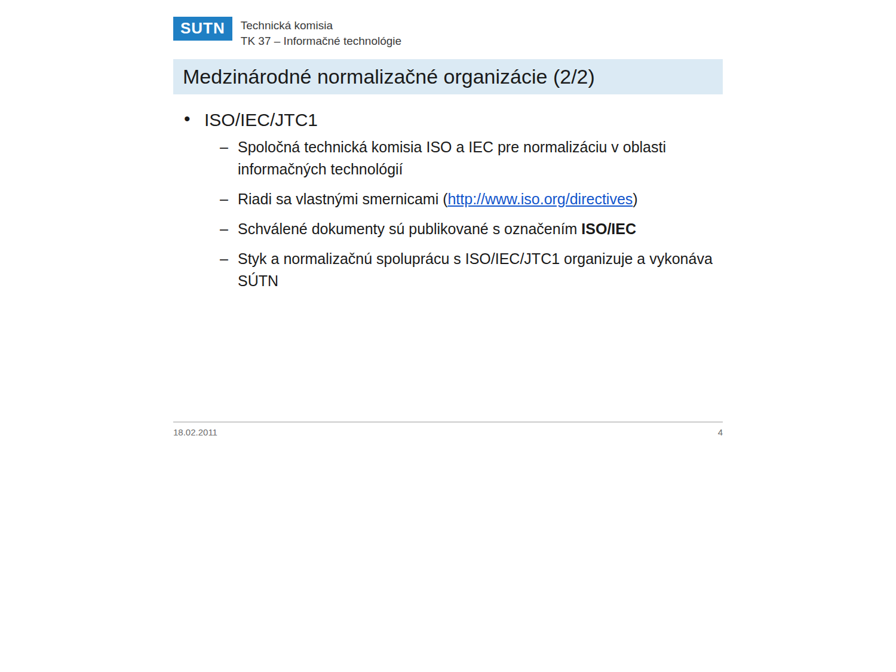SUTN
Technická komisia
TK 37 – Informačné technológie
Medzinárodné normalizačné organizácie (2/2)
ISO/IEC/JTC1
Spoločná technická komisia ISO a IEC pre normalizáciu v oblasti informačných technológií
Riadi sa vlastnými smernicami (http://www.iso.org/directives)
Schválené dokumenty sú publikované s označením ISO/IEC
Styk a normalizačnú spoluprácu s ISO/IEC/JTC1 organizuje a vykonáva SÚTN
18.02.2011 4